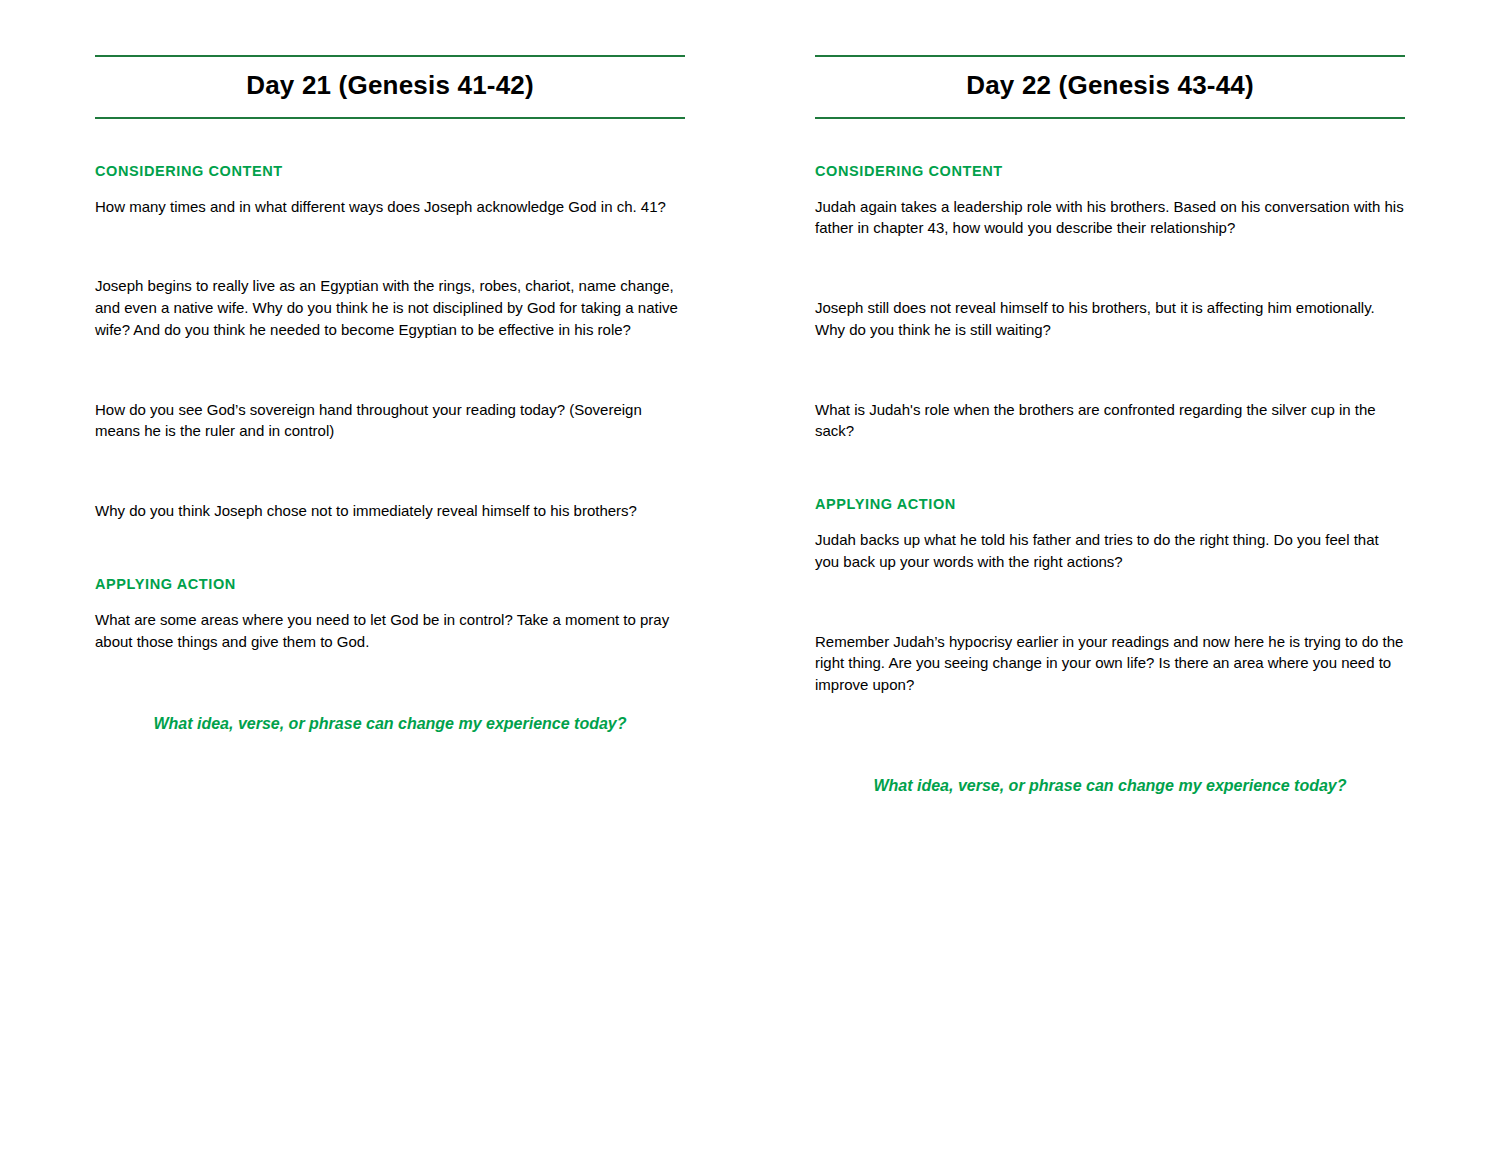Day 21 (Genesis 41-42)
Considering Content
How many times and in what different ways does Joseph acknowledge God in ch. 41?
Joseph begins to really live as an Egyptian with the rings, robes, chariot, name change, and even a native wife. Why do you think he is not disciplined by God for taking a native wife? And do you think he needed to become Egyptian to be effective in his role?
How do you see God’s sovereign hand throughout your reading today? (Sovereign means he is the ruler and in control)
Why do you think Joseph chose not to immediately reveal himself to his brothers?
Applying Action
What are some areas where you need to let God be in control? Take a moment to pray about those things and give them to God.
What idea, verse, or phrase can change my experience today?
Day 22 (Genesis 43-44)
Considering Content
Judah again takes a leadership role with his brothers. Based on his conversation with his father in chapter 43, how would you describe their relationship?
Joseph still does not reveal himself to his brothers, but it is affecting him emotionally. Why do you think he is still waiting?
What is Judah's role when the brothers are confronted regarding the silver cup in the sack?
Applying Action
Judah backs up what he told his father and tries to do the right thing. Do you feel that you back up your words with the right actions?
Remember Judah’s hypocrisy earlier in your readings and now here he is trying to do the right thing. Are you seeing change in your own life? Is there an area where you need to improve upon?
What idea, verse, or phrase can change my experience today?